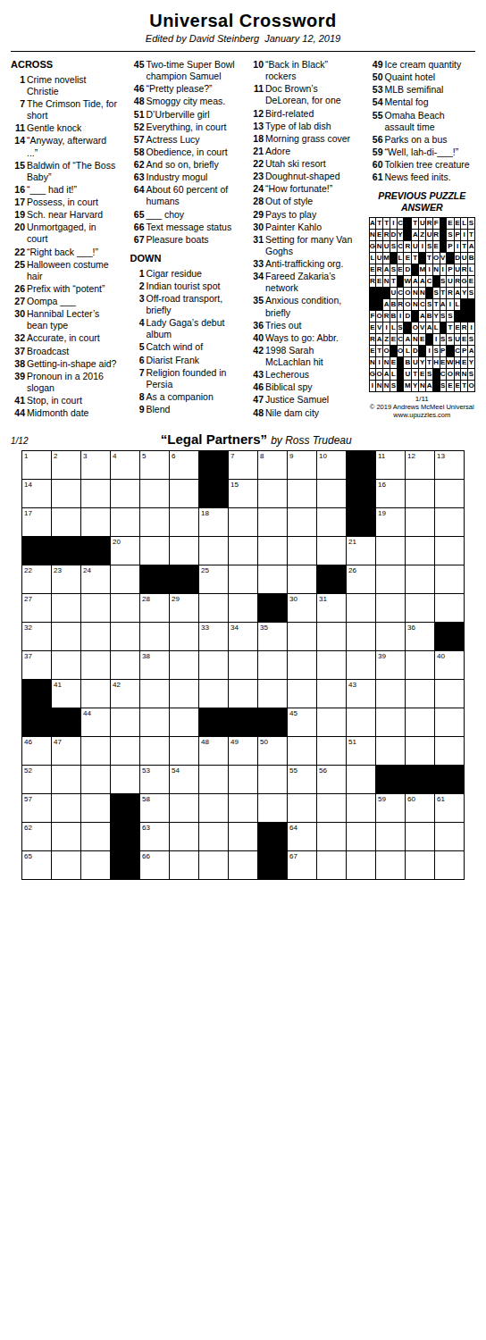Universal Crossword
Edited by David Steinberg January 12, 2019
Across
1 Crime novelist Christie
7 The Crimson Tide, for short
11 Gentle knock
14“Anyway, afterward ...”
15 Baldwin of “The Boss Baby”
16“___ had it!”
17 Possess, in court
19 Sch. near Harvard
20 Unmortgaged, in court
22“Right back ___!”
25 Halloween costume hair
26 Prefix with “potent”
27 Oompa ___
30 Hannibal Lecter’s bean type
32 Accurate, in court
37 Broadcast
38 Getting-in-shape aid?
39 Pronoun in a 2016 slogan
41 Stop, in court
44 Midmonth date
45 Two-time Super Bowl champion Samuel
46“Pretty please?”
48 Smoggy city meas.
51 D’Urberville girl
52 Everything, in court
57 Actress Lucy
58 Obedience, in court
62 And so on, briefly
63 Industry mogul
64 About 60 percent of humans
65___ choy
66 Text message status
67 Pleasure boats
Down
1 Cigar residue
2 Indian tourist spot
3 Off-road transport, briefly
4 Lady Gaga’s debut album
5 Catch wind of
6 Diarist Frank
7 Religion founded in Persia
8 As a companion
9 Blend
10“Back in Black” rockers
11 Doc Brown’s DeLorean, for one
12 Bird-related
13 Type of lab dish
18 Morning grass cover
21 Adore
22 Utah ski resort
23 Doughnut-shaped
24“How fortunate!”
28 Out of style
29 Pays to play
30 Painter Kahlo
31 Setting for many Van Goghs
33 Anti-trafficking org.
34 Fareed Zakaria’s network
35 Anxious condition, briefly
36 Tries out
40 Ways to go: Abbr.
421998 Sarah McLachlan hit
43 Lecherous
46 Biblical spy
47 Justice Samuel
48 Nile dam city
49 Ice cream quantity
50 Quaint hotel
53 MLB semifinal
54 Mental fog
55 Omaha Beach assault time
56 Parks on a bus
59“Well, lah-di-___!”
60 Tolkien tree creature
61 News feed inits.
PREVIOUS PUZZLE ANSWER
| A | T | T | I | C | | T | U | R | F | | E | E | L | S |
| N | E | R | D | Y | | A | Z | U | R | | S | P | I | T |
| G | N | U | S | C | R | U | I | S | E | | P | I | T | A |
| L | U | M | | L | E | T | | T | O | V | | D | U | B |
| E | R | A | S | E | D | | M | I | N | I | P | U | R | L |
| R | E | N | T | | W | A | A | C | | S | U | R | G | E |
| | | | U | C | O | N | N | | S | T | R | A | Y | S |
| | | A | B | R | O | N | C | S | T | A | I | L | | |
| F | O | R | B | I | D | | A | B | Y | S | S | | | |
| E | V | I | L | S | | O | V | A | L | | T | E | R | I |
| R | A | Z | E | C | A | N | E | | I | S | S | U | E | S |
| E | T | O | | O | L | D | | I | S | P | | C | P | A |
| N | I | N | E | | B | U | Y | T | H | E | W | H | E | Y |
| G | O | A | L | | U | T | E | S | | C | O | R | N | S |
| I | N | N | S | | M | Y | N | A | | S | E | E | T | O |
1/11
© 2019 Andrews McMeel Universal
www.upuzzles.com
1/12 “Legal Partners” by Ross Trudeau
| 1 | 2 | 3 | 4 | 5 | 6 | | 7 | 8 | 9 | 10 | | 11 | 12 | 13 |
| 14 | | | | | | | 15 | | | | | 16 | | |
| 17 | | | | | | 18 | | | | | | 19 | | |
| | | | 20 | | | | | | | | 21 | | | |
| 22 | 23 | 24 | | | | 25 | | | | | 26 | | | |
| 27 | | | | 28 | 29 | | | | 30 | 31 | | | | |
| 32 | | | | | | 33 | 34 | 35 | | | | | 36 | |
| 37 | | | | 38 | | | | | | | | 39 | | 40 |
| | 41 | | 42 | | | | | | | | 43 | | | |
| | | 44 | | | | | | | 45 | | | | | |
| 46 | 47 | | | | | 48 | 49 | 50 | | | 51 | | | |
| 52 | | | | 53 | 54 | | | | 55 | 56 | | | | |
| 57 | | | | 58 | | | | | | | | 59 | 60 | 61 |
| 62 | | | | 63 | | | | | 64 | | | | | |
| 65 | | | | 66 | | | | | 67 | | | | | |